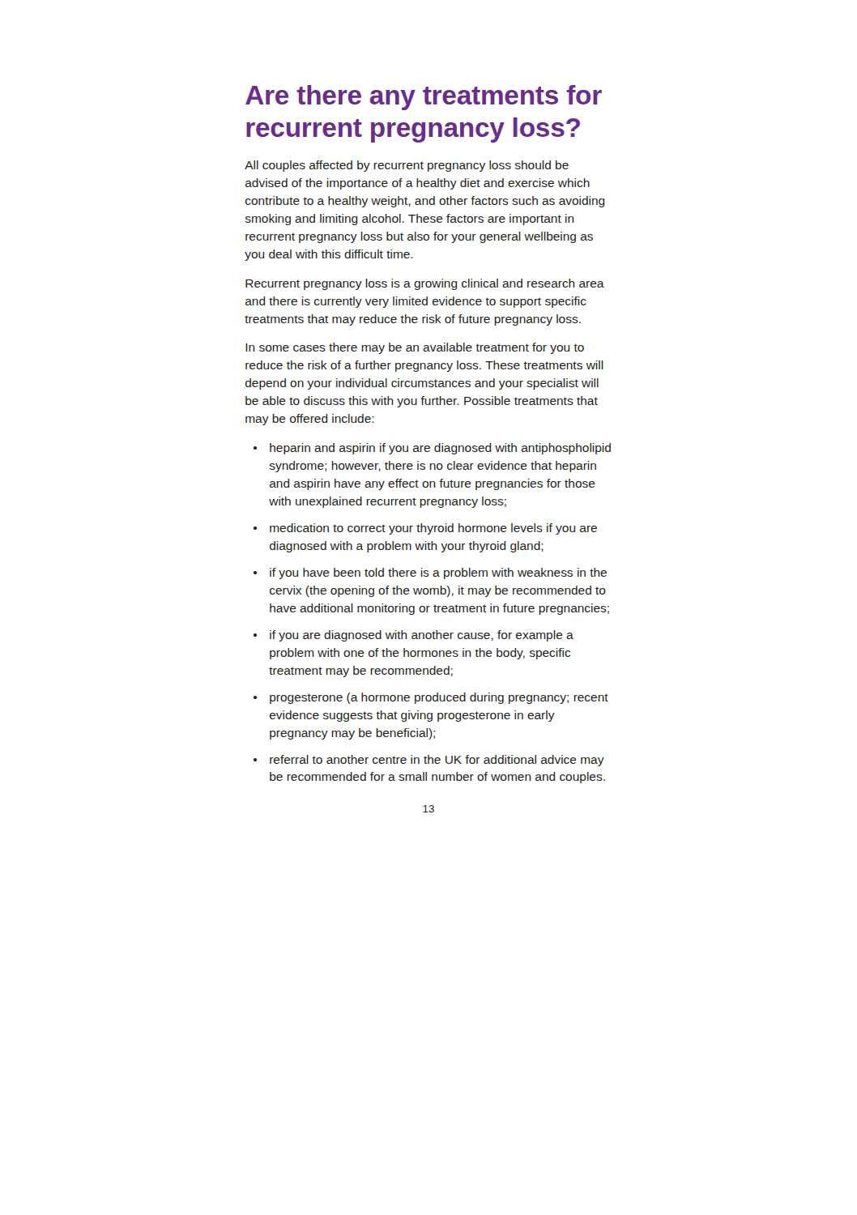Are there any treatments for recurrent pregnancy loss?
All couples affected by recurrent pregnancy loss should be advised of the importance of a healthy diet and exercise which contribute to a healthy weight, and other factors such as avoiding smoking and limiting alcohol. These factors are important in recurrent pregnancy loss but also for your general wellbeing as you deal with this difficult time.
Recurrent pregnancy loss is a growing clinical and research area and there is currently very limited evidence to support specific treatments that may reduce the risk of future pregnancy loss.
In some cases there may be an available treatment for you to reduce the risk of a further pregnancy loss. These treatments will depend on your individual circumstances and your specialist will be able to discuss this with you further. Possible treatments that may be offered include:
heparin and aspirin if you are diagnosed with antiphospholipid syndrome; however, there is no clear evidence that heparin and aspirin have any effect on future pregnancies for those with unexplained recurrent pregnancy loss;
medication to correct your thyroid hormone levels if you are diagnosed with a problem with your thyroid gland;
if you have been told there is a problem with weakness in the cervix (the opening of the womb), it may be recommended to have additional monitoring or treatment in future pregnancies;
if you are diagnosed with another cause, for example a problem with one of the hormones in the body, specific treatment may be recommended;
progesterone (a hormone produced during pregnancy; recent evidence suggests that giving progesterone in early pregnancy may be beneficial);
referral to another centre in the UK for additional advice may be recommended for a small number of women and couples.
13